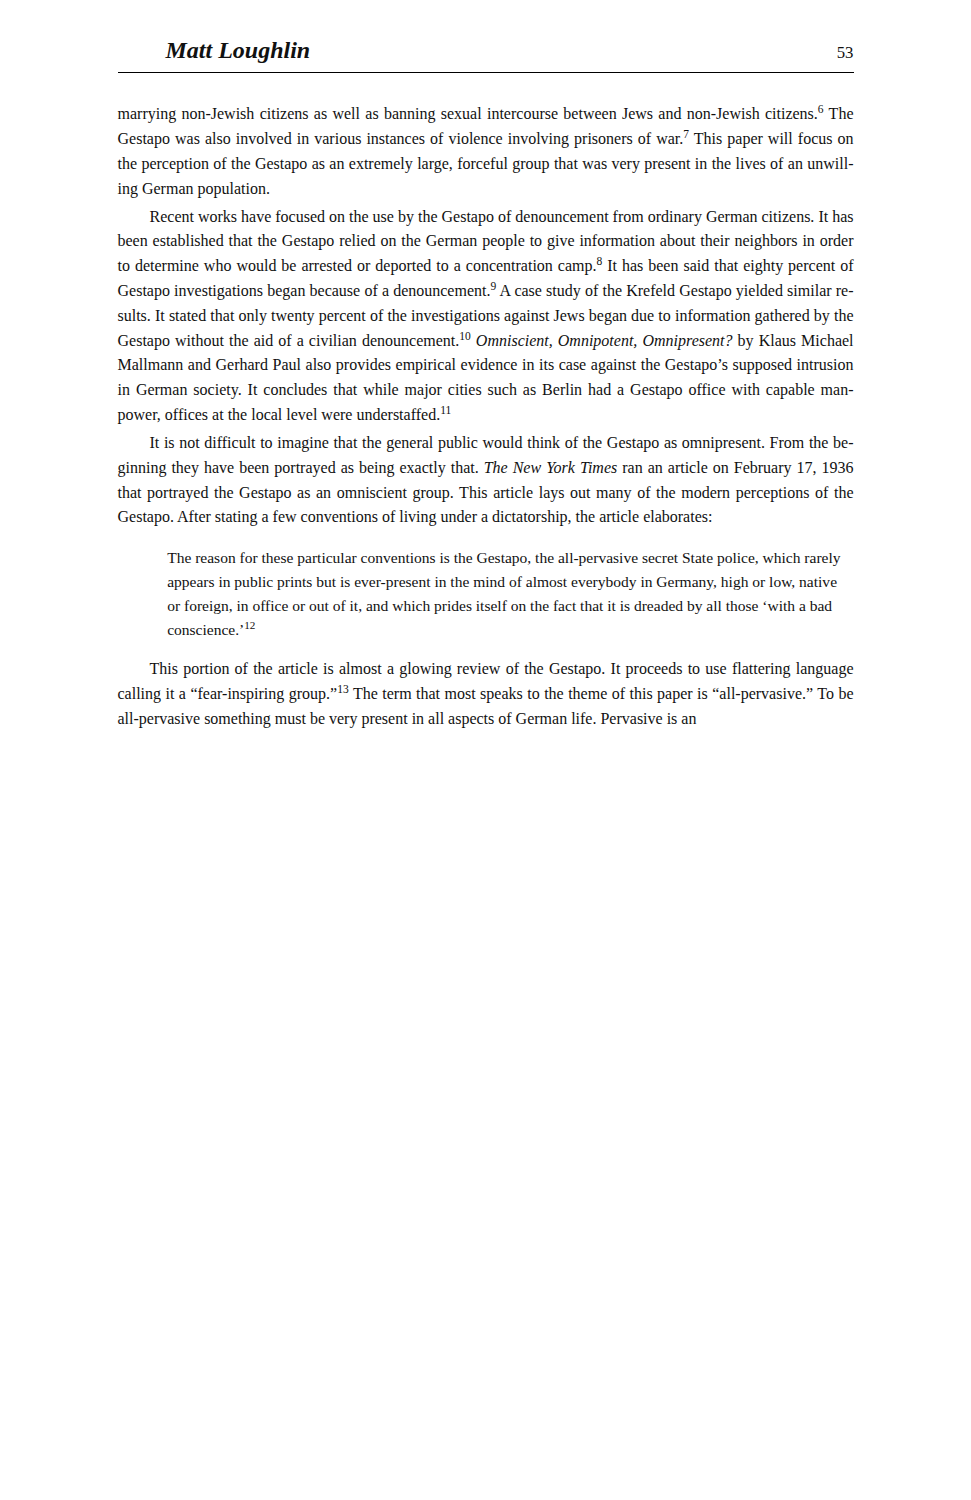Matt Loughlin
53
marrying non-Jewish citizens as well as banning sexual intercourse between Jews and non-Jewish citizens.6 The Gestapo was also involved in various instances of violence involving prisoners of war.7 This paper will focus on the perception of the Gestapo as an extremely large, forceful group that was very present in the lives of an unwilling German population.
Recent works have focused on the use by the Gestapo of denouncement from ordinary German citizens. It has been established that the Gestapo relied on the German people to give information about their neighbors in order to determine who would be arrested or deported to a concentration camp.8 It has been said that eighty percent of Gestapo investigations began because of a denouncement.9 A case study of the Krefeld Gestapo yielded similar results. It stated that only twenty percent of the investigations against Jews began due to information gathered by the Gestapo without the aid of a civilian denouncement.10 Omniscient, Omnipotent, Omnipresent? by Klaus Michael Mallmann and Gerhard Paul also provides empirical evidence in its case against the Gestapo’s supposed intrusion in German society. It concludes that while major cities such as Berlin had a Gestapo office with capable manpower, offices at the local level were understaffed.11
It is not difficult to imagine that the general public would think of the Gestapo as omnipresent. From the beginning they have been portrayed as being exactly that. The New York Times ran an article on February 17, 1936 that portrayed the Gestapo as an omniscient group. This article lays out many of the modern perceptions of the Gestapo. After stating a few conventions of living under a dictatorship, the article elaborates:
The reason for these particular conventions is the Gestapo, the all-pervasive secret State police, which rarely appears in public prints but is ever-present in the mind of almost everybody in Germany, high or low, native or foreign, in office or out of it, and which prides itself on the fact that it is dreaded by all those ‘with a bad conscience.’12
This portion of the article is almost a glowing review of the Gestapo. It proceeds to use flattering language calling it a “fear-inspiring group.”13 The term that most speaks to the theme of this paper is “all-pervasive.” To be all-pervasive something must be very present in all aspects of German life. Pervasive is an